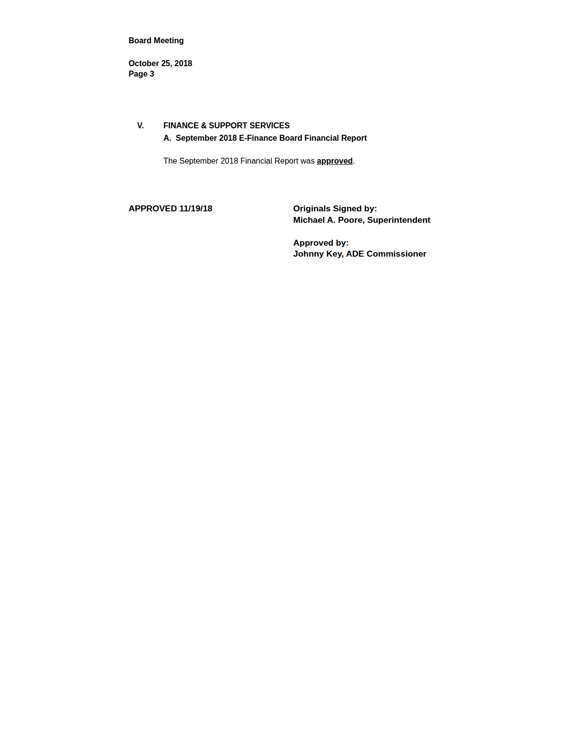Board Meeting
October 25, 2018
Page 3
V. FINANCE & SUPPORT SERVICES
A. September 2018 E-Finance Board Financial Report
The September 2018 Financial Report was approved.
APPROVED 11/19/18
Originals Signed by:
Michael A. Poore, Superintendent
Approved by:
Johnny Key, ADE Commissioner